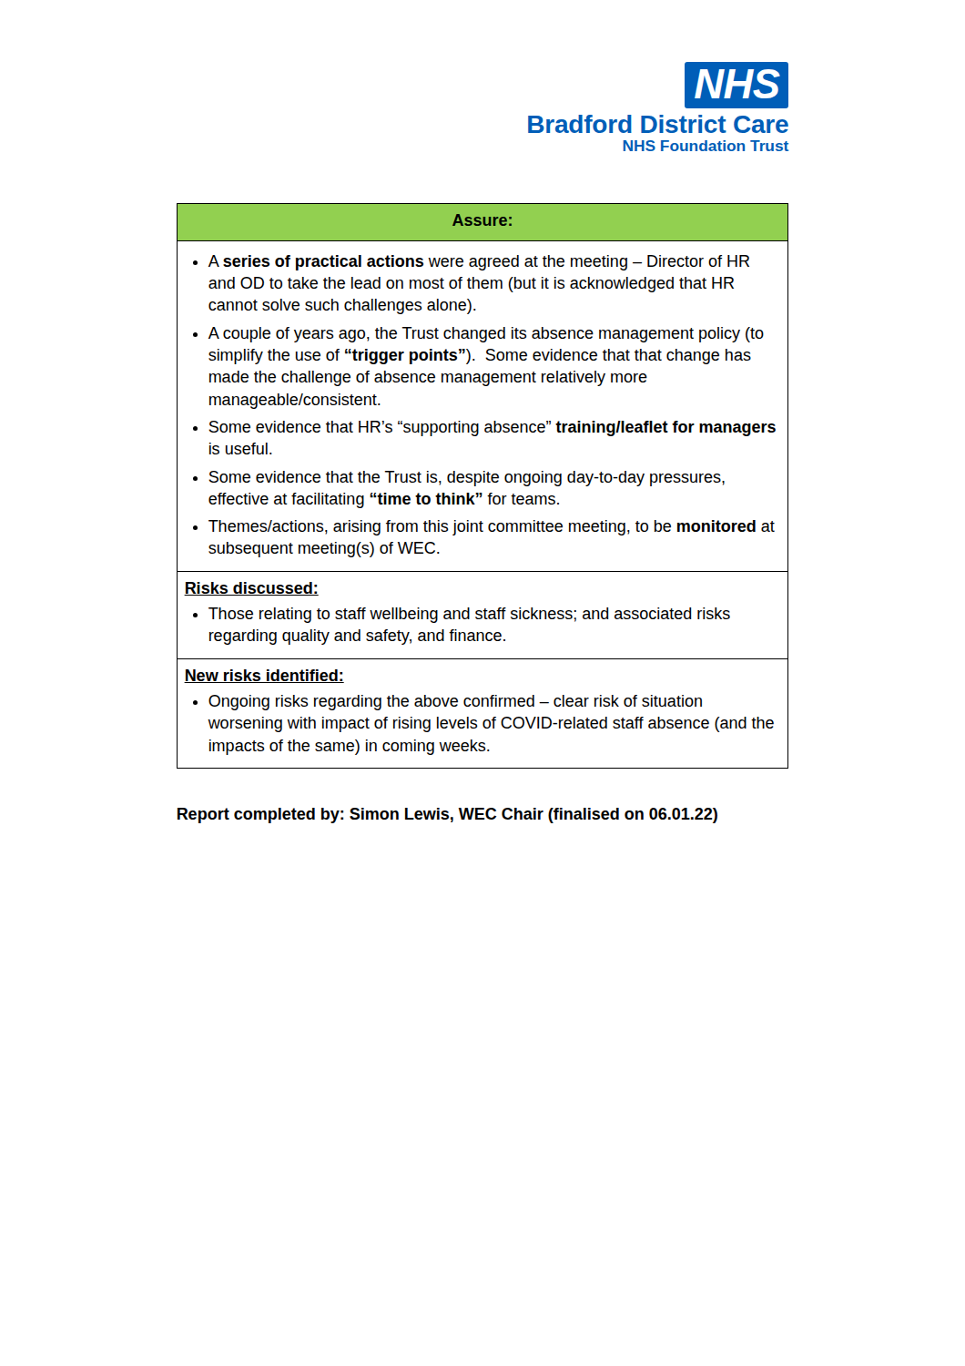NHS
Bradford District Care
NHS Foundation Trust
| Assure: |
| A series of practical actions were agreed at the meeting – Director of HR and OD to take the lead on most of them (but it is acknowledged that HR cannot solve such challenges alone). A couple of years ago, the Trust changed its absence management policy (to simplify the use of “trigger points” ). Some evidence that that change has made the challenge of absence management relatively more manageable/consistent. Some evidence that HR’s “supporting absence” training/leaflet for managers is useful. Some evidence that the Trust is, despite ongoing day-to-day pressures, effective at facilitating “time to think” for teams. Themes/actions, arising from this joint committee meeting, to be monitored at subsequent meeting(s) of WEC. |
| Risks discussed: Those relating to staff wellbeing and staff sickness; and associated risks regarding quality and safety, and finance. |
| New risks identified: Ongoing risks regarding the above confirmed – clear risk of situation worsening with impact of rising levels of COVID-related staff absence (and the impacts of the same) in coming weeks. |
Report completed by: Simon Lewis, WEC Chair (finalised on 06.01.22)